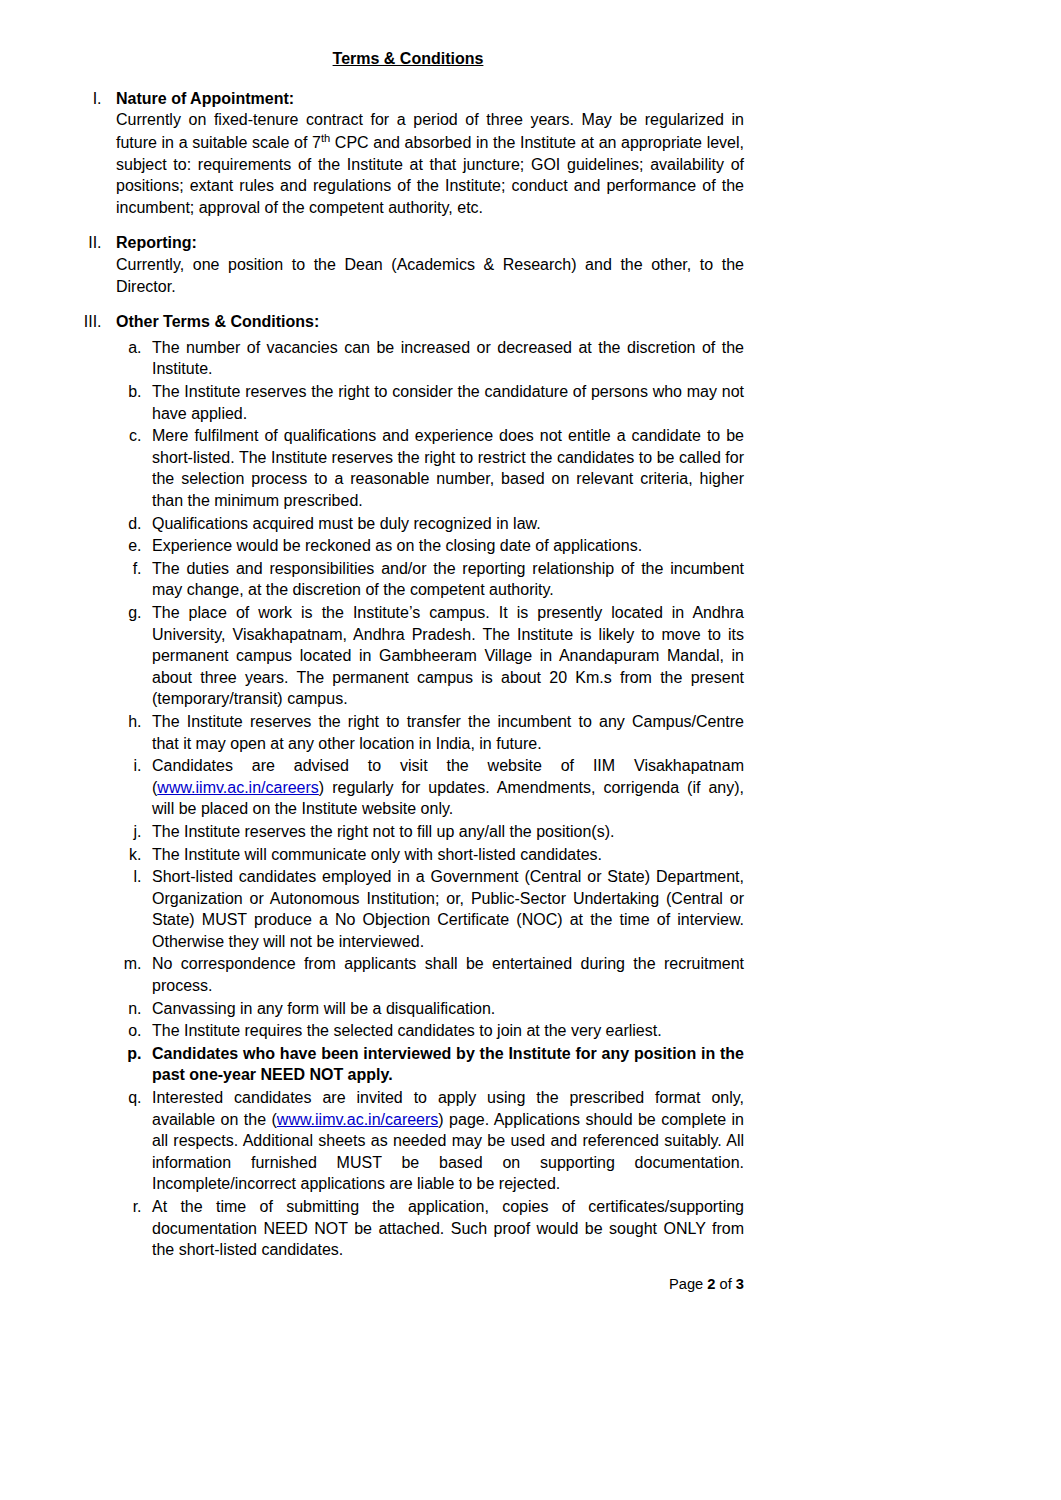Terms & Conditions
Nature of Appointment:
Currently on fixed-tenure contract for a period of three years. May be regularized in future in a suitable scale of 7th CPC and absorbed in the Institute at an appropriate level, subject to: requirements of the Institute at that juncture; GOI guidelines; availability of positions; extant rules and regulations of the Institute; conduct and performance of the incumbent; approval of the competent authority, etc.
Reporting:
Currently, one position to the Dean (Academics & Research) and the other, to the Director.
Other Terms & Conditions:
The number of vacancies can be increased or decreased at the discretion of the Institute.
The Institute reserves the right to consider the candidature of persons who may not have applied.
Mere fulfilment of qualifications and experience does not entitle a candidate to be short-listed. The Institute reserves the right to restrict the candidates to be called for the selection process to a reasonable number, based on relevant criteria, higher than the minimum prescribed.
Qualifications acquired must be duly recognized in law.
Experience would be reckoned as on the closing date of applications.
The duties and responsibilities and/or the reporting relationship of the incumbent may change, at the discretion of the competent authority.
The place of work is the Institute’s campus. It is presently located in Andhra University, Visakhapatnam, Andhra Pradesh. The Institute is likely to move to its permanent campus located in Gambheeram Village in Anandapuram Mandal, in about three years. The permanent campus is about 20 Km.s from the present (temporary/transit) campus.
The Institute reserves the right to transfer the incumbent to any Campus/Centre that it may open at any other location in India, in future.
Candidates are advised to visit the website of IIM Visakhapatnam (www.iimv.ac.in/careers) regularly for updates. Amendments, corrigenda (if any), will be placed on the Institute website only.
The Institute reserves the right not to fill up any/all the position(s).
The Institute will communicate only with short-listed candidates.
Short-listed candidates employed in a Government (Central or State) Department, Organization or Autonomous Institution; or, Public-Sector Undertaking (Central or State) MUST produce a No Objection Certificate (NOC) at the time of interview. Otherwise they will not be interviewed.
No correspondence from applicants shall be entertained during the recruitment process.
Canvassing in any form will be a disqualification.
The Institute requires the selected candidates to join at the very earliest.
Candidates who have been interviewed by the Institute for any position in the past one-year NEED NOT apply.
Interested candidates are invited to apply using the prescribed format only, available on the (www.iimv.ac.in/careers) page. Applications should be complete in all respects. Additional sheets as needed may be used and referenced suitably. All information furnished MUST be based on supporting documentation. Incomplete/incorrect applications are liable to be rejected.
At the time of submitting the application, copies of certificates/supporting documentation NEED NOT be attached. Such proof would be sought ONLY from the short-listed candidates.
Page 2 of 3